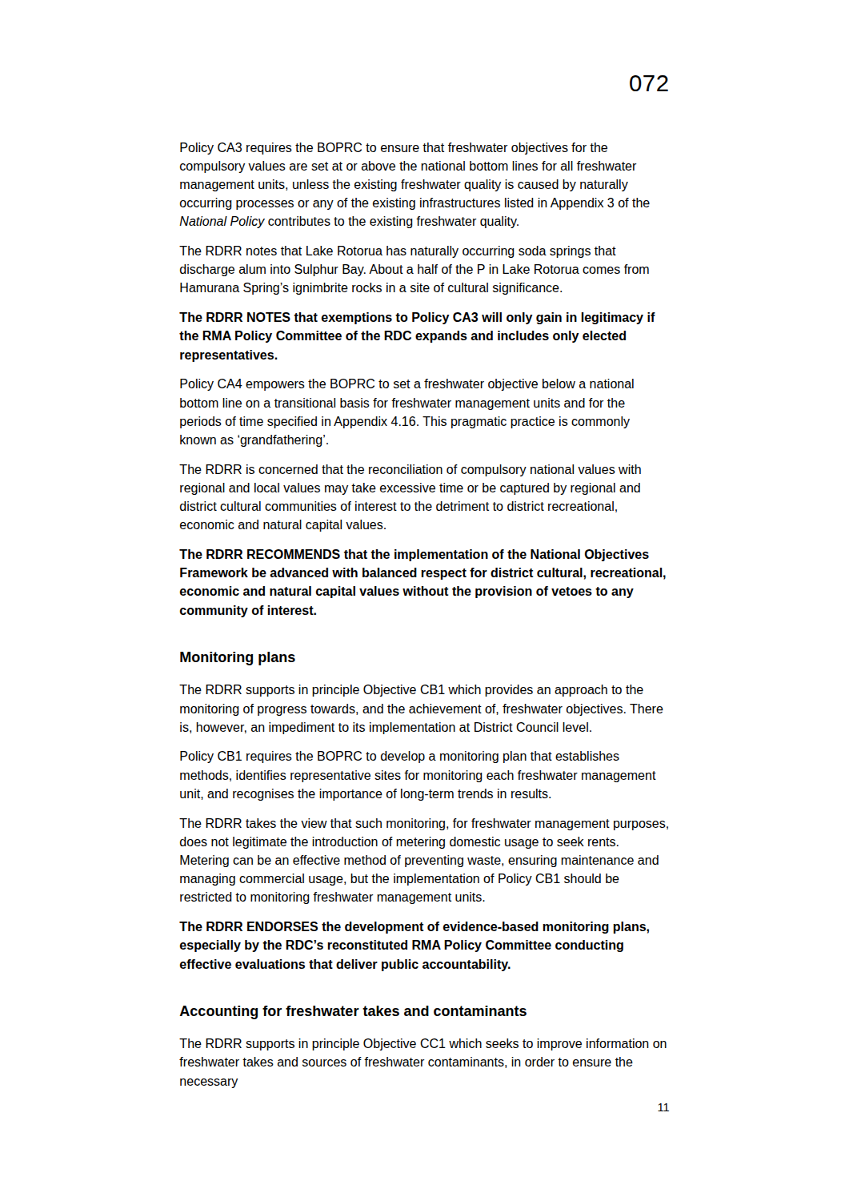072
Policy CA3 requires the BOPRC to ensure that freshwater objectives for the compulsory values are set at or above the national bottom lines for all freshwater management units, unless the existing freshwater quality is caused by naturally occurring processes or any of the existing infrastructures listed in Appendix 3 of the National Policy contributes to the existing freshwater quality.
The RDRR notes that Lake Rotorua has naturally occurring soda springs that discharge alum into Sulphur Bay. About a half of the P in Lake Rotorua comes from Hamurana Spring’s ignimbrite rocks in a site of cultural significance.
The RDRR NOTES that exemptions to Policy CA3 will only gain in legitimacy if the RMA Policy Committee of the RDC expands and includes only elected representatives.
Policy CA4 empowers the BOPRC to set a freshwater objective below a national bottom line on a transitional basis for freshwater management units and for the periods of time specified in Appendix 4.16. This pragmatic practice is commonly known as ‘grandfathering’.
The RDRR is concerned that the reconciliation of compulsory national values with regional and local values may take excessive time or be captured by regional and district cultural communities of interest to the detriment to district recreational, economic and natural capital values.
The RDRR RECOMMENDS that the implementation of the National Objectives Framework be advanced with balanced respect for district cultural, recreational, economic and natural capital values without the provision of vetoes to any community of interest.
Monitoring plans
The RDRR supports in principle Objective CB1 which provides an approach to the monitoring of progress towards, and the achievement of, freshwater objectives. There is, however, an impediment to its implementation at District Council level.
Policy CB1 requires the BOPRC to develop a monitoring plan that establishes methods, identifies representative sites for monitoring each freshwater management unit, and recognises the importance of long-term trends in results.
The RDRR takes the view that such monitoring, for freshwater management purposes, does not legitimate the introduction of metering domestic usage to seek rents. Metering can be an effective method of preventing waste, ensuring maintenance and managing commercial usage, but the implementation of Policy CB1 should be restricted to monitoring freshwater management units.
The RDRR ENDORSES the development of evidence-based monitoring plans, especially by the RDC’s reconstituted RMA Policy Committee conducting effective evaluations that deliver public accountability.
Accounting for freshwater takes and contaminants
The RDRR supports in principle Objective CC1 which seeks to improve information on freshwater takes and sources of freshwater contaminants, in order to ensure the necessary
11